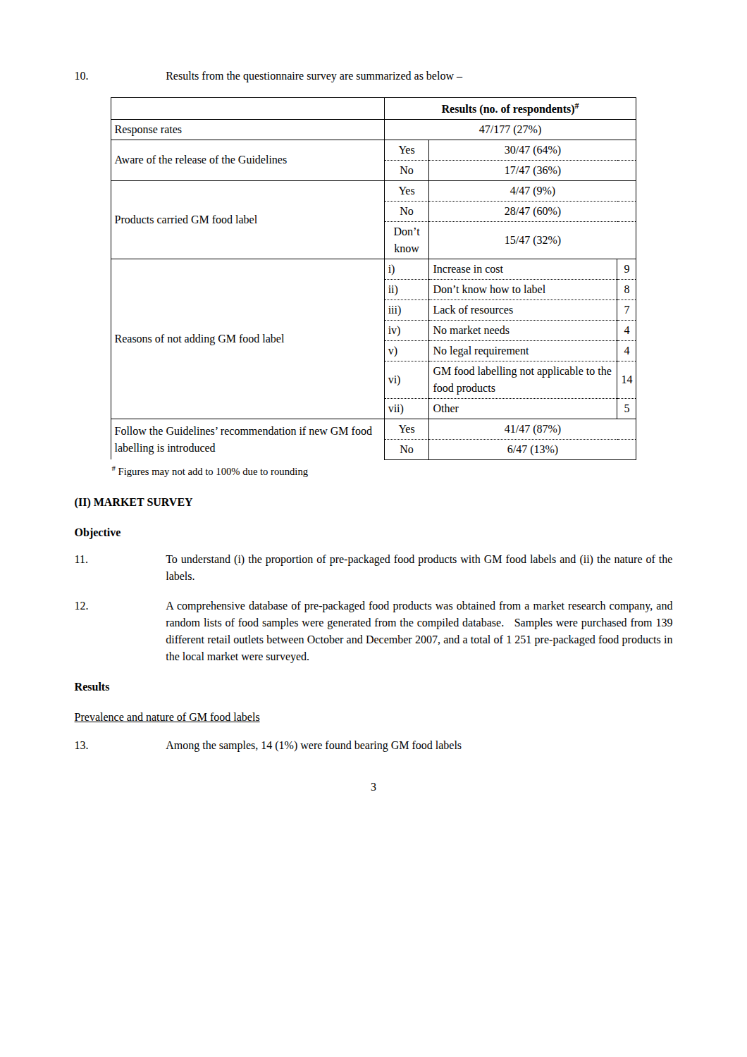10.
Results from the questionnaire survey are summarized as below –
| | Results (no. of respondents) # |
| Response rates | 47/177 (27%) |
| Aware of the release of the Guidelines | Yes | 30/47 (64%) |
| No | 17/47 (36%) |
| Products carried GM food label | Yes | 4/47 (9%) |
| No | 28/47 (60%) |
| Don’t know | 15/47 (32%) |
| Reasons of not adding GM food label | i) | Increase in cost | 9 |
| ii) | Don’t know how to label | 8 |
| iii) | Lack of resources | 7 |
| iv) | No market needs | 4 |
| v) | No legal requirement | 4 |
| vi) | GM food labelling not applicable to the food products | 14 |
| vii) | Other | 5 |
| Follow the Guidelines’ recommendation if new GM food labelling is introduced | Yes | 41/47 (87%) |
| No | 6/47 (13%) |
# Figures may not add to 100% due to rounding
(II) MARKET SURVEY
Objective
11.
To understand (i) the proportion of pre-packaged food products with GM food labels and (ii) the nature of the labels.
12.
A comprehensive database of pre-packaged food products was obtained from a market research company, and random lists of food samples were generated from the compiled database. Samples were purchased from 139 different retail outlets between October and December 2007, and a total of 1 251 pre-packaged food products in the local market were surveyed.
Results
Prevalence and nature of GM food labels
13.
Among the samples, 14 (1%) were found bearing GM food labels
3